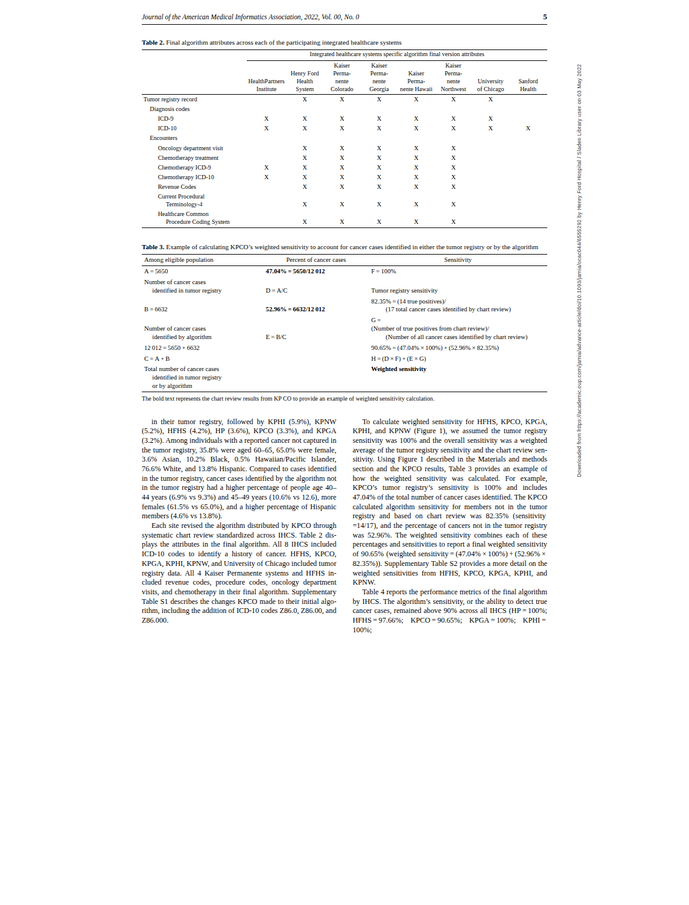Downloaded from https://academic.oup.com/jamia/advance-article/doi/10.1093/jamia/ocac044/6555292 by Henry Ford Hospital / Sladen Library user on 03 May 2022
Journal of the American Medical Informatics Association, 2022, Vol. 00, No. 0 5
Table 2. Final algorithm attributes across each of the participating integrated healthcare systems
| | Integrated healthcare systems specific algorithm final version attributes |
| | HealthPartners Institute | Henry Ford Health System | Kaiser Perma- nente Colorado | Kaiser Perma- nente Georgia | Kaiser Perma- nente Hawaii | Kaiser Perma- nente Northwest | University of Chicago | Sanford Health |
| Tumor registry record | | X | X | X | X | X | X | |
| Diagnosis codes | |
| ICD-9 | X | X | X | X | X | X | X | |
| ICD-10 | X | X | X | X | X | X | X | X |
| Encounters | |
| Oncology department visit | | X | X | X | X | X | | |
| Chemotherapy treatment | | X | X | X | X | X | | |
| Chemotherapy ICD-9 | X | X | X | X | X | X | | |
| Chemotherapy ICD-10 | X | X | X | X | X | X | | |
| Revenue Codes | | X | X | X | X | X | | |
| Current Procedural Terminology-4 | | X | X | X | X | X | | |
| Healthcare Common Procedure Coding System | | X | X | X | X | X | | |
Table 3. Example of calculating KPCO’s weighted sensitivity to account for cancer cases identified in either the tumor registry or by the algorithm
| Among eligible population | Percent of cancer cases | Sensitivity |
| A = 5650 | 47.04% = 5650/12 012 | F = 100% |
| Number of cancer cases identified in tumor registry | D = A/C | Tumor registry sensitivity |
| B = 6632 | 52.96% = 6632/12 012 | 82.35% = (14 true positives)/ (17 total cancer cases identified by chart review) |
| Number of cancer cases identified by algorithm | E = B/C | G = (Number of true positives from chart review)/ (Number of all cancer cases identified by chart review) |
| 12 012 = 5650 + 6632 | | 90.65% = (47.04% × 100%) + (52.96% × 82.35%) |
| C = A + B | | H = (D × F) + (E × G) |
| Total number of cancer cases identified in tumor registry or by algorithm | | Weighted sensitivity |
The bold text represents the chart review results from KP CO to provide an example of weighted sensitivity calculation.
in their tumor registry, followed by KPHI (5.9%), KPNW (5.2%), HFHS (4.2%), HP (3.6%), KPCO (3.3%), and KPGA (3.2%). Among individuals with a reported cancer not captured in the tumor registry, 35.8% were aged 60–65, 65.0% were female, 3.6% Asian, 10.2% Black, 0.5% Hawaiian/Pacific Islander, 76.6% White, and 13.8% Hispanic. Compared to cases identified in the tumor registry, cancer cases identified by the algorithm not in the tumor registry had a higher percentage of people age 40–44 years (6.9% vs 9.3%) and 45–49 years (10.6% vs 12.6), more females (61.5% vs 65.0%), and a higher percentage of Hispanic members (4.6% vs 13.8%).
Each site revised the algorithm distributed by KPCO through systematic chart review standardized across IHCS. Table 2 displays the attributes in the final algorithm. All 8 IHCS included ICD-10 codes to identify a history of cancer. HFHS, KPCO, KPGA, KPHI, KPNW, and University of Chicago included tumor registry data. All 4 Kaiser Permanente systems and HFHS included revenue codes, procedure codes, oncology department visits, and chemotherapy in their final algorithm. Supplementary Table S1 describes the changes KPCO made to their initial algorithm, including the addition of ICD-10 codes Z86.0, Z86.00, and Z86.000.
To calculate weighted sensitivity for HFHS, KPCO, KPGA, KPHI, and KPNW (Figure 1), we assumed the tumor registry sensitivity was 100% and the overall sensitivity was a weighted average of the tumor registry sensitivity and the chart review sensitivity. Using Figure 1 described in the Materials and methods section and the KPCO results, Table 3 provides an example of how the weighted sensitivity was calculated. For example, KPCO’s tumor registry’s sensitivity is 100% and includes 47.04% of the total number of cancer cases identified. The KPCO calculated algorithm sensitivity for members not in the tumor registry and based on chart review was 82.35% (sensitivity =14/17), and the percentage of cancers not in the tumor registry was 52.96%. The weighted sensitivity combines each of these percentages and sensitivities to report a final weighted sensitivity of 90.65% (weighted sensitivity = (47.04% × 100%) + (52.96% × 82.35%)). Supplementary Table S2 provides a more detail on the weighted sensitivities from HFHS, KPCO, KPGA, KPHI, and KPNW.
Table 4 reports the performance metrics of the final algorithm by IHCS. The algorithm’s sensitivity, or the ability to detect true cancer cases, remained above 90% across all IHCS (HP = 100%; HFHS = 97.66%; KPCO = 90.65%; KPGA = 100%; KPHI = 100%;